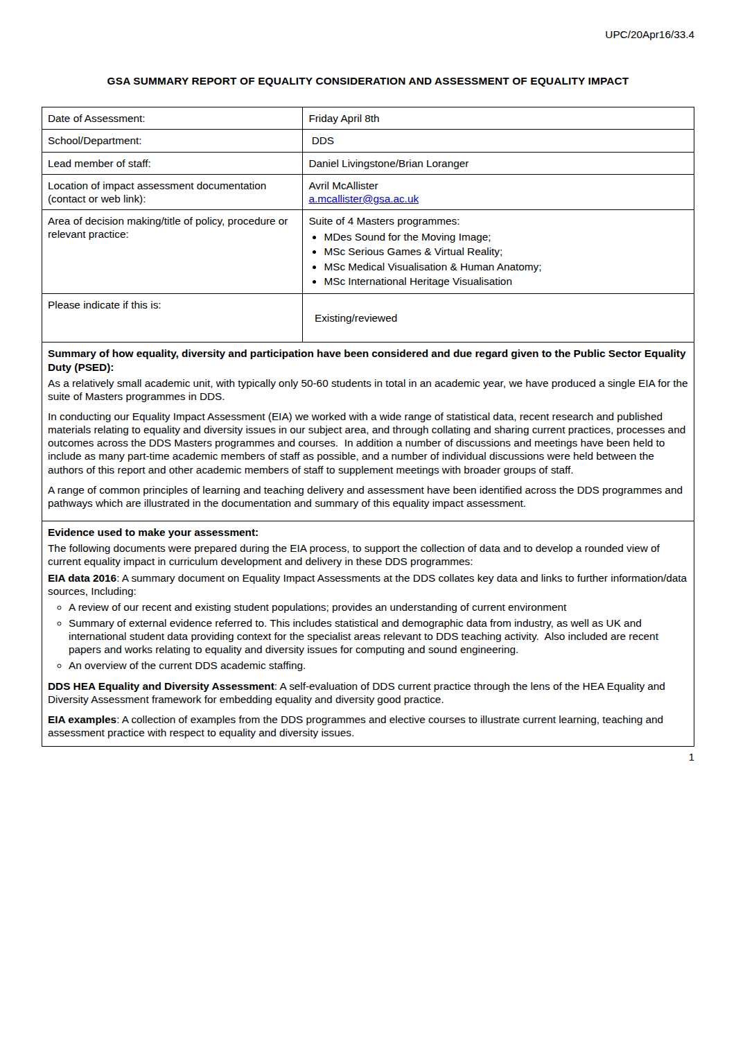UPC/20Apr16/33.4
GSA SUMMARY REPORT OF EQUALITY CONSIDERATION AND ASSESSMENT OF EQUALITY IMPACT
| Date of Assessment: | Friday April 8th |
| School/Department: | DDS |
| Lead member of staff: | Daniel Livingstone/Brian Loranger |
| Location of impact assessment documentation (contact or web link): | Avril McAllister a.mcallister@gsa.ac.uk |
| Area of decision making/title of policy, procedure or relevant practice: | Suite of 4 Masters programmes: MDes Sound for the Moving Image; MSc Serious Games & Virtual Reality; MSc Medical Visualisation & Human Anatomy; MSc International Heritage Visualisation |
| Please indicate if this is: | Existing/reviewed |
| Summary of how equality, diversity and participation have been considered and due regard given to the Public Sector Equality Duty (PSED): As a relatively small academic unit, with typically only 50-60 students in total in an academic year, we have produced a single EIA for the suite of Masters programmes in DDS. In conducting our Equality Impact Assessment (EIA) we worked with a wide range of statistical data, recent research and published materials relating to equality and diversity issues in our subject area, and through collating and sharing current practices, processes and outcomes across the DDS Masters programmes and courses. In addition a number of discussions and meetings have been held to include as many part-time academic members of staff as possible, and a number of individual discussions were held between the authors of this report and other academic members of staff to supplement meetings with broader groups of staff. A range of common principles of learning and teaching delivery and assessment have been identified across the DDS programmes and pathways which are illustrated in the documentation and summary of this equality impact assessment. |
| Evidence used to make your assessment: The following documents were prepared during the EIA process, to support the collection of data and to develop a rounded view of current equality impact in curriculum development and delivery in these DDS programmes: EIA data 2016 : A summary document on Equality Impact Assessments at the DDS collates key data and links to further information/data sources, Including: A review of our recent and existing student populations; provides an understanding of current environment Summary of external evidence referred to. This includes statistical and demographic data from industry, as well as UK and international student data providing context for the specialist areas relevant to DDS teaching activity. Also included are recent papers and works relating to equality and diversity issues for computing and sound engineering. An overview of the current DDS academic staffing. DDS HEA Equality and Diversity Assessment : A self-evaluation of DDS current practice through the lens of the HEA Equality and Diversity Assessment framework for embedding equality and diversity good practice. EIA examples : A collection of examples from the DDS programmes and elective courses to illustrate current learning, teaching and assessment practice with respect to equality and diversity issues. |
1